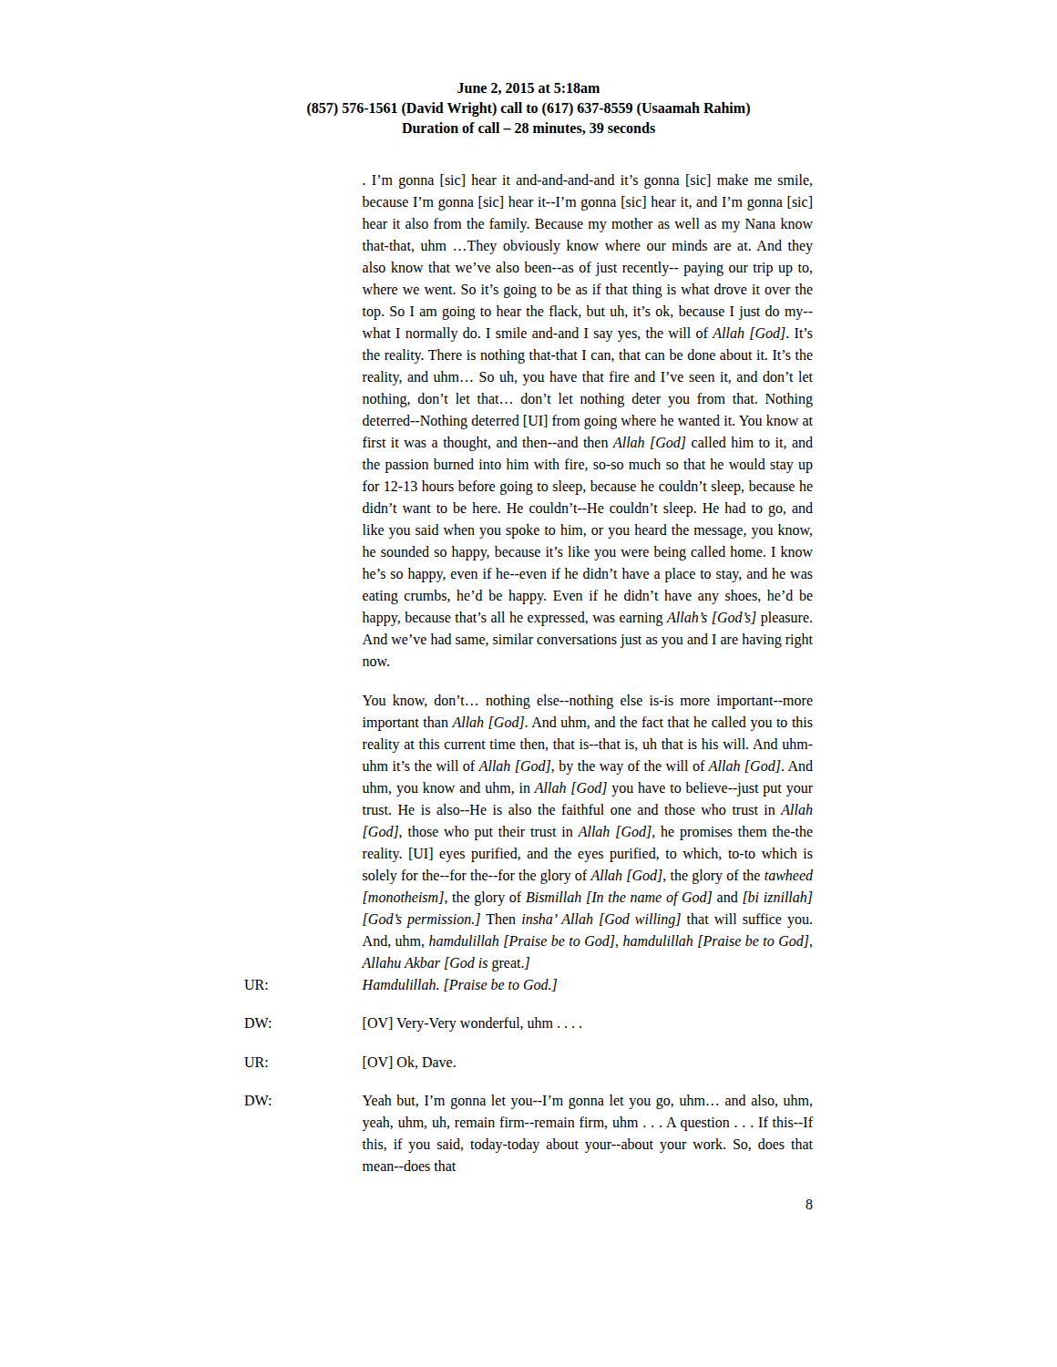June 2, 2015 at 5:18am
(857) 576-1561 (David Wright) call to (617) 637-8559 (Usaamah Rahim)
Duration of call – 28 minutes, 39 seconds
. I’m gonna [sic] hear it and-and-and-and it’s gonna [sic] make me smile, because I’m gonna [sic] hear it--I’m gonna [sic] hear it, and I’m gonna [sic] hear it also from the family. Because my mother as well as my Nana know that-that, uhm …They obviously know where our minds are at. And they also know that we’ve also been--as of just recently-- paying our trip up to, where we went. So it’s going to be as if that thing is what drove it over the top. So I am going to hear the flack, but uh, it’s ok, because I just do my--what I normally do. I smile and-and I say yes, the will of Allah [God]. It’s the reality. There is nothing that-that I can, that can be done about it. It’s the reality, and uhm… So uh, you have that fire and I’ve seen it, and don’t let nothing, don’t let that… don’t let nothing deter you from that. Nothing deterred--Nothing deterred [UI] from going where he wanted it. You know at first it was a thought, and then--and then Allah [God] called him to it, and the passion burned into him with fire, so-so much so that he would stay up for 12-13 hours before going to sleep, because he couldn’t sleep, because he didn’t want to be here. He couldn’t--He couldn’t sleep. He had to go, and like you said when you spoke to him, or you heard the message, you know, he sounded so happy, because it’s like you were being called home. I know he’s so happy, even if he--even if he didn’t have a place to stay, and he was eating crumbs, he’d be happy. Even if he didn’t have any shoes, he’d be happy, because that’s all he expressed, was earning Allah’s [God’s] pleasure. And we’ve had same, similar conversations just as you and I are having right now.
You know, don’t… nothing else--nothing else is-is more important--more important than Allah [God]. And uhm, and the fact that he called you to this reality at this current time then, that is--that is, uh that is his will. And uhm-uhm it’s the will of Allah [God], by the way of the will of Allah [God]. And uhm, you know and uhm, in Allah [God] you have to believe--just put your trust. He is also--He is also the faithful one and those who trust in Allah [God], those who put their trust in Allah [God], he promises them the-the reality. [UI] eyes purified, and the eyes purified, to which, to-to which is solely for the--for the--for the glory of Allah [God], the glory of the tawheed [monotheism], the glory of Bismillah [In the name of God] and [bi iznillah] [God’s permission.] Then insha’ Allah [God willing] that will suffice you. And, uhm, hamdulillah [Praise be to God], hamdulillah [Praise be to God], Allahu Akbar [God is great.]
UR:
Hamdulillah. [Praise be to God.]
DW:
[OV] Very-Very wonderful, uhm . . . .
UR:
[OV] Ok, Dave.
DW:
Yeah but, I’m gonna let you--I’m gonna let you go, uhm… and also, uhm, yeah, uhm, uh, remain firm--remain firm, uhm . . . A question . . . If this--If this, if you said, today-today about your--about your work. So, does that mean--does that
8